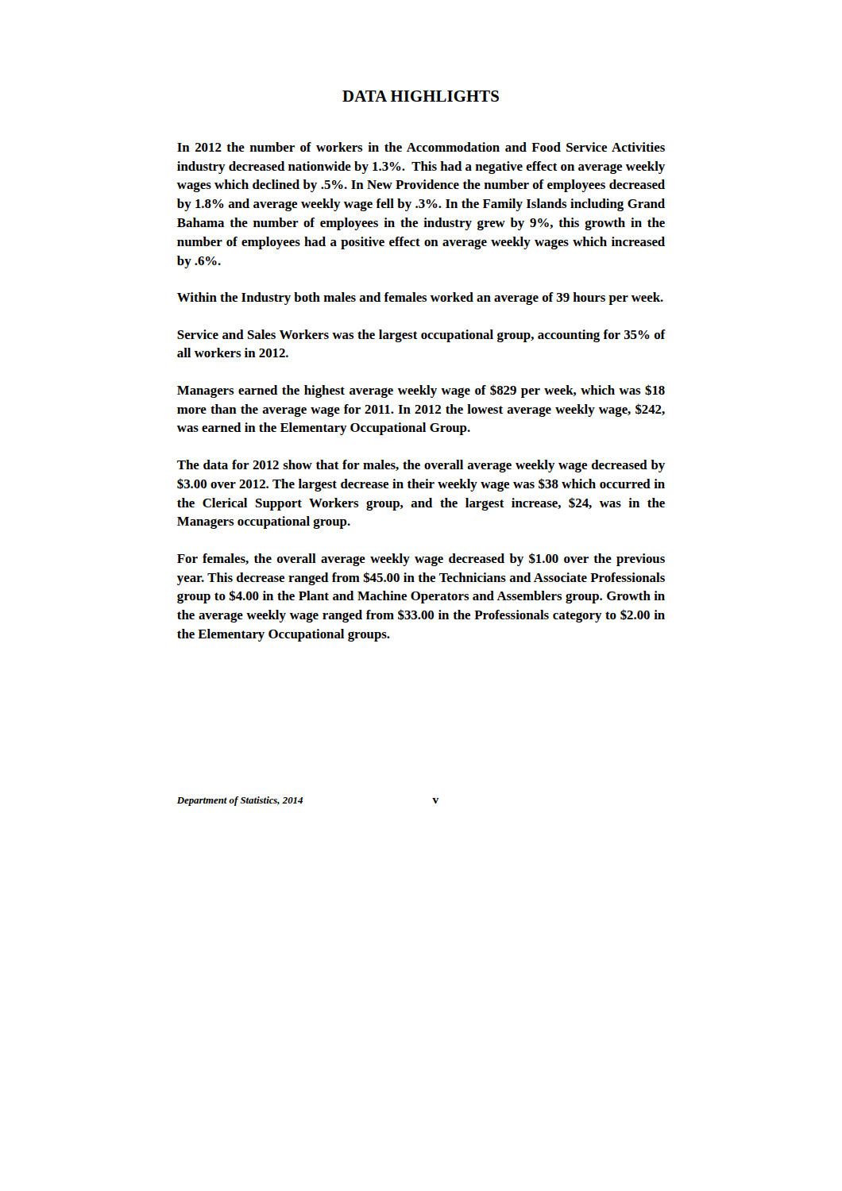DATA HIGHLIGHTS
In 2012 the number of workers in the Accommodation and Food Service Activities industry decreased nationwide by 1.3%. This had a negative effect on average weekly wages which declined by .5%. In New Providence the number of employees decreased by 1.8% and average weekly wage fell by .3%. In the Family Islands including Grand Bahama the number of employees in the industry grew by 9%, this growth in the number of employees had a positive effect on average weekly wages which increased by .6%.
Within the Industry both males and females worked an average of 39 hours per week.
Service and Sales Workers was the largest occupational group, accounting for 35% of all workers in 2012.
Managers earned the highest average weekly wage of $829 per week, which was $18 more than the average wage for 2011. In 2012 the lowest average weekly wage, $242, was earned in the Elementary Occupational Group.
The data for 2012 show that for males, the overall average weekly wage decreased by $3.00 over 2012. The largest decrease in their weekly wage was $38 which occurred in the Clerical Support Workers group, and the largest increase, $24, was in the Managers occupational group.
For females, the overall average weekly wage decreased by $1.00 over the previous year. This decrease ranged from $45.00 in the Technicians and Associate Professionals group to $4.00 in the Plant and Machine Operators and Assemblers group. Growth in the average weekly wage ranged from $33.00 in the Professionals category to $2.00 in the Elementary Occupational groups.
Department of Statistics, 2014 v